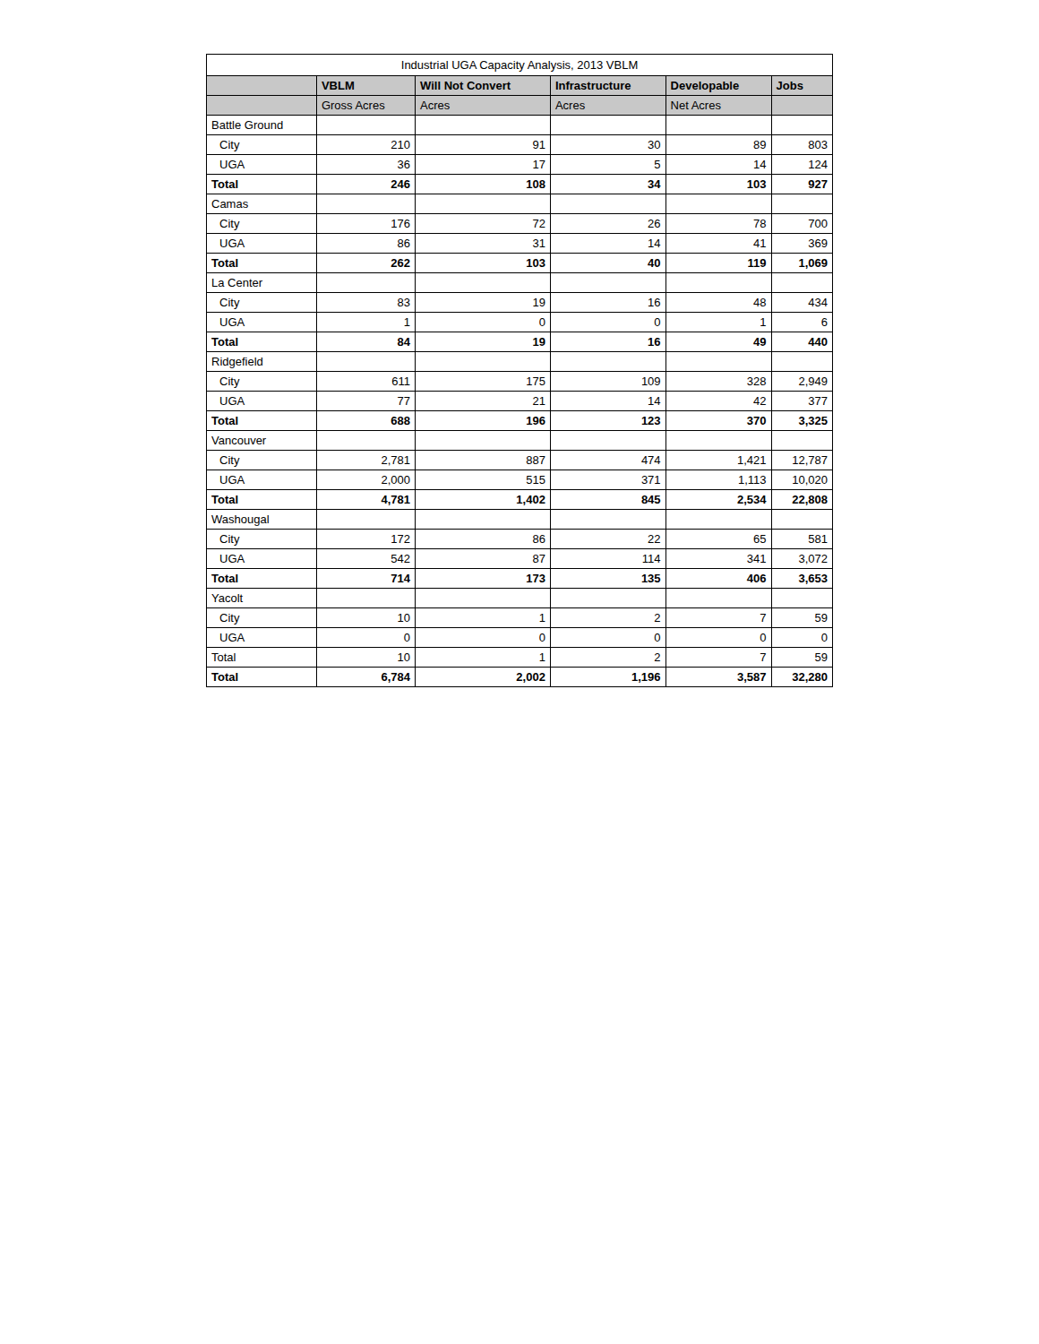Industrial UGA Capacity Analysis, 2013 VBLM
| | VBLM | Will Not Convert | Infrastructure | Developable | Jobs |
| --- | --- | --- | --- | --- | --- |
| | Gross Acres | Acres | Acres | Net Acres | |
| Battle Ground | | | | | |
| City | 210 | 91 | 30 | 89 | 803 |
| UGA | 36 | 17 | 5 | 14 | 124 |
| Total | 246 | 108 | 34 | 103 | 927 |
| Camas | | | | | |
| City | 176 | 72 | 26 | 78 | 700 |
| UGA | 86 | 31 | 14 | 41 | 369 |
| Total | 262 | 103 | 40 | 119 | 1,069 |
| La Center | | | | | |
| City | 83 | 19 | 16 | 48 | 434 |
| UGA | 1 | 0 | 0 | 1 | 6 |
| Total | 84 | 19 | 16 | 49 | 440 |
| Ridgefield | | | | | |
| City | 611 | 175 | 109 | 328 | 2,949 |
| UGA | 77 | 21 | 14 | 42 | 377 |
| Total | 688 | 196 | 123 | 370 | 3,325 |
| Vancouver | | | | | |
| City | 2,781 | 887 | 474 | 1,421 | 12,787 |
| UGA | 2,000 | 515 | 371 | 1,113 | 10,020 |
| Total | 4,781 | 1,402 | 845 | 2,534 | 22,808 |
| Washougal | | | | | |
| City | 172 | 86 | 22 | 65 | 581 |
| UGA | 542 | 87 | 114 | 341 | 3,072 |
| Total | 714 | 173 | 135 | 406 | 3,653 |
| Yacolt | | | | | |
| City | 10 | 1 | 2 | 7 | 59 |
| UGA | 0 | 0 | 0 | 0 | 0 |
| Total | 10 | 1 | 2 | 7 | 59 |
| Total | 6,784 | 2,002 | 1,196 | 3,587 | 32,280 |